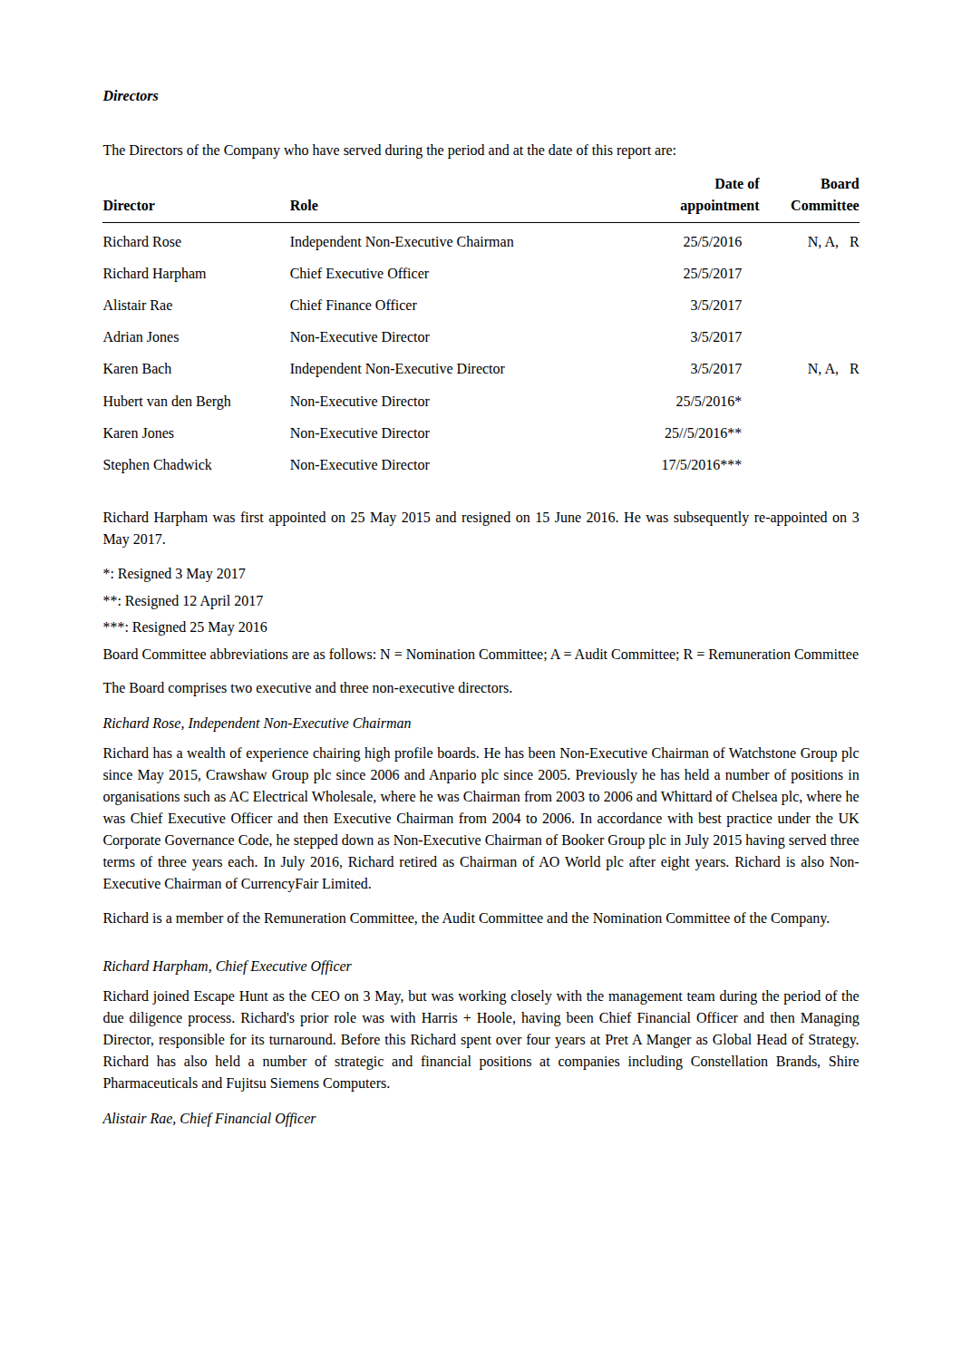Directors
The Directors of the Company who have served during the period and at the date of this report are:
| Director | Role | Date of appointment | Board Committee |
| --- | --- | --- | --- |
| Richard Rose | Independent Non-Executive Chairman | 25/5/2016 | N, A, R |
| Richard Harpham | Chief Executive Officer | 25/5/2017 | |
| Alistair Rae | Chief Finance Officer | 3/5/2017 | |
| Adrian Jones | Non-Executive Director | 3/5/2017 | |
| Karen Bach | Independent Non-Executive Director | 3/5/2017 | N, A, R |
| Hubert van den Bergh | Non-Executive Director | 25/5/2016* | |
| Karen Jones | Non-Executive Director | 25//5/2016** | |
| Stephen Chadwick | Non-Executive Director | 17/5/2016*** | |
Richard Harpham was first appointed on 25 May 2015 and resigned on 15 June 2016. He was subsequently re-appointed on 3 May 2017.
*: Resigned 3 May 2017
**: Resigned 12 April 2017
***: Resigned 25 May 2016
Board Committee abbreviations are as follows: N = Nomination Committee; A = Audit Committee; R = Remuneration Committee
The Board comprises two executive and three non-executive directors.
Richard Rose, Independent Non-Executive Chairman
Richard has a wealth of experience chairing high profile boards. He has been Non-Executive Chairman of Watchstone Group plc since May 2015, Crawshaw Group plc since 2006 and Anpario plc since 2005. Previously he has held a number of positions in organisations such as AC Electrical Wholesale, where he was Chairman from 2003 to 2006 and Whittard of Chelsea plc, where he was Chief Executive Officer and then Executive Chairman from 2004 to 2006. In accordance with best practice under the UK Corporate Governance Code, he stepped down as Non-Executive Chairman of Booker Group plc in July 2015 having served three terms of three years each. In July 2016, Richard retired as Chairman of AO World plc after eight years. Richard is also Non-Executive Chairman of CurrencyFair Limited.
Richard is a member of the Remuneration Committee, the Audit Committee and the Nomination Committee of the Company.
Richard Harpham, Chief Executive Officer
Richard joined Escape Hunt as the CEO on 3 May, but was working closely with the management team during the period of the due diligence process. Richard's prior role was with Harris + Hoole, having been Chief Financial Officer and then Managing Director, responsible for its turnaround. Before this Richard spent over four years at Pret A Manger as Global Head of Strategy. Richard has also held a number of strategic and financial positions at companies including Constellation Brands, Shire Pharmaceuticals and Fujitsu Siemens Computers.
Alistair Rae, Chief Financial Officer